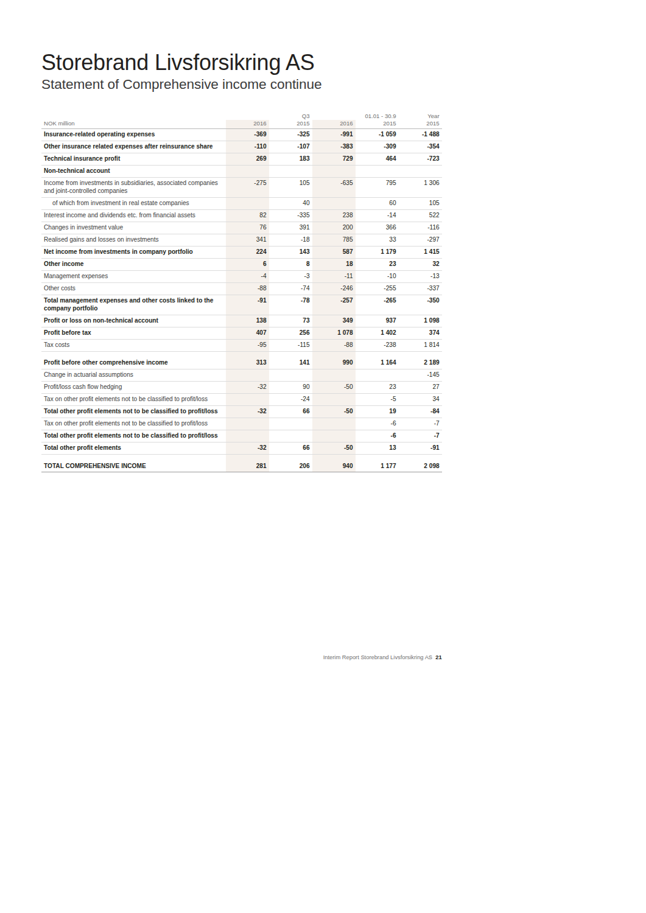Storebrand Livsforsikring AS
Statement of Comprehensive income continue
| | Q3 | 01.01 - 30.9 | Year |
| --- | --- | --- | --- |
| NOK million | 2016 | 2015 | 2016 | 2015 | 2015 |
| Insurance-related operating expenses | -369 | -325 | -991 | -1 059 | -1 488 |
| Other insurance related expenses after reinsurance share | -110 | -107 | -383 | -309 | -354 |
| Technical insurance profit | 269 | 183 | 729 | 464 | -723 |
| Non-technical account | | | | | |
| Income from investments in subsidiaries, associated companies and joint-controlled companies | -275 | 105 | -635 | 795 | 1 306 |
| of which from investment in real estate companies | | 40 | | 60 | 105 |
| Interest income and dividends etc. from financial assets | 82 | -335 | 238 | -14 | 522 |
| Changes in investment value | 76 | 391 | 200 | 366 | -116 |
| Realised gains and losses on investments | 341 | -18 | 785 | 33 | -297 |
| Net income from investments in company portfolio | 224 | 143 | 587 | 1 179 | 1 415 |
| Other income | 6 | 8 | 18 | 23 | 32 |
| Management expenses | -4 | -3 | -11 | -10 | -13 |
| Other costs | -88 | -74 | -246 | -255 | -337 |
| Total management expenses and other costs linked to the company portfolio | -91 | -78 | -257 | -265 | -350 |
| Profit or loss on non-technical account | 138 | 73 | 349 | 937 | 1 098 |
| Profit before tax | 407 | 256 | 1 078 | 1 402 | 374 |
| Tax costs | -95 | -115 | -88 | -238 | 1 814 |
| Profit before other comprehensive income | 313 | 141 | 990 | 1 164 | 2 189 |
| Change in actuarial assumptions | | | | | -145 |
| Profit/loss cash flow hedging | -32 | 90 | -50 | 23 | 27 |
| Tax on other profit elements not to be classified to profit/loss | | -24 | | -5 | 34 |
| Total other profit elements not to be classified to profit/loss | -32 | 66 | -50 | 19 | -84 |
| Tax on other profit elements not to be classified to profit/loss | | | | -6 | -7 |
| Total other profit elements not to be classified to profit/loss | | | | -6 | -7 |
| Total other profit elements | -32 | 66 | -50 | 13 | -91 |
| TOTAL COMPREHENSIVE INCOME | 281 | 206 | 940 | 1 177 | 2 098 |
Interim Report Storebrand Livsforsikring AS 21